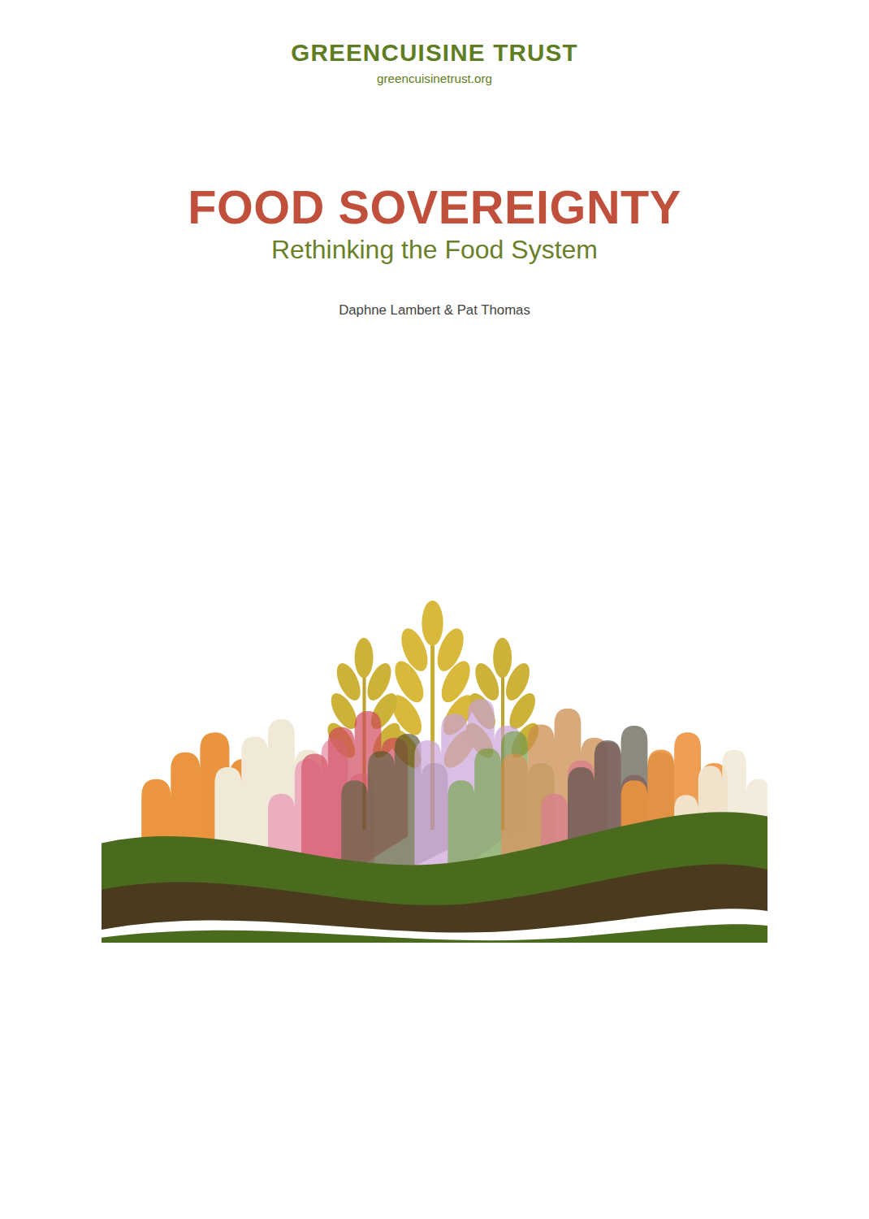GREENCUISINE TRUST
greencuisinetrust.org
FOOD SOVEREIGNTY
Rethinking the Food System
Daphne Lambert & Pat Thomas